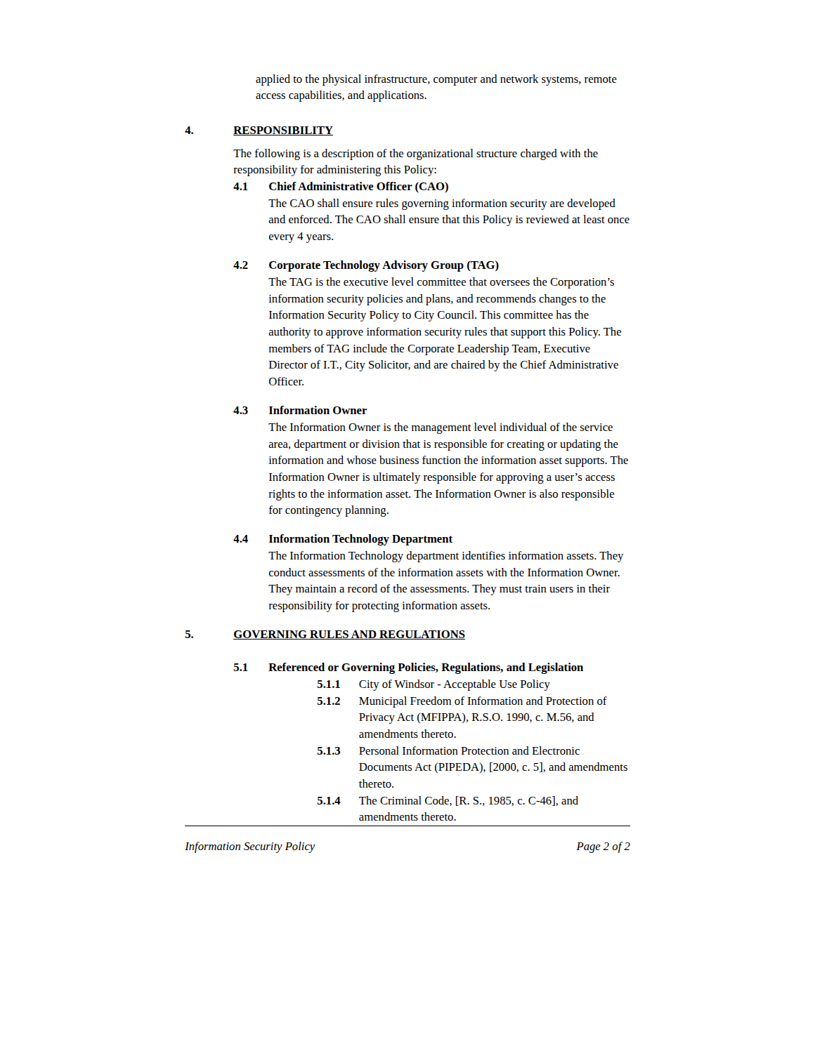applied to the physical infrastructure, computer and network systems, remote access capabilities, and applications.
4. RESPONSIBILITY
The following is a description of the organizational structure charged with the responsibility for administering this Policy:
4.1 Chief Administrative Officer (CAO)
The CAO shall ensure rules governing information security are developed and enforced. The CAO shall ensure that this Policy is reviewed at least once every 4 years.
4.2 Corporate Technology Advisory Group (TAG)
The TAG is the executive level committee that oversees the Corporation’s information security policies and plans, and recommends changes to the Information Security Policy to City Council. This committee has the authority to approve information security rules that support this Policy. The members of TAG include the Corporate Leadership Team, Executive Director of I.T., City Solicitor, and are chaired by the Chief Administrative Officer.
4.3 Information Owner
The Information Owner is the management level individual of the service area, department or division that is responsible for creating or updating the information and whose business function the information asset supports. The Information Owner is ultimately responsible for approving a user’s access rights to the information asset. The Information Owner is also responsible for contingency planning.
4.4 Information Technology Department
The Information Technology department identifies information assets. They conduct assessments of the information assets with the Information Owner. They maintain a record of the assessments. They must train users in their responsibility for protecting information assets.
5. GOVERNING RULES AND REGULATIONS
5.1 Referenced or Governing Policies, Regulations, and Legislation
5.1.1 City of Windsor - Acceptable Use Policy
5.1.2 Municipal Freedom of Information and Protection of Privacy Act (MFIPPA), R.S.O. 1990, c. M.56, and amendments thereto.
5.1.3 Personal Information Protection and Electronic Documents Act (PIPEDA), [2000, c. 5], and amendments thereto.
5.1.4 The Criminal Code, [R. S., 1985, c. C-46], and amendments thereto.
Information Security Policy Page 2 of 2